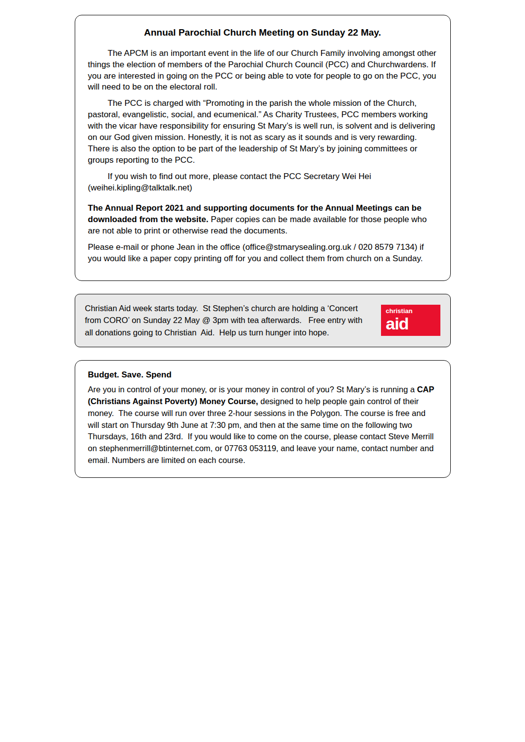Annual Parochial Church Meeting on Sunday 22 May.
The APCM is an important event in the life of our Church Family involving amongst other things the election of members of the Parochial Church Council (PCC) and Churchwardens. If you are interested in going on the PCC or being able to vote for people to go on the PCC, you will need to be on the electoral roll.
The PCC is charged with “Promoting in the parish the whole mission of the Church, pastoral, evangelistic, social, and ecumenical.” As Charity Trustees, PCC members working with the vicar have responsibility for ensuring St Mary’s is well run, is solvent and is delivering on our God given mission. Honestly, it is not as scary as it sounds and is very rewarding. There is also the option to be part of the leadership of St Mary’s by joining committees or groups reporting to the PCC.
If you wish to find out more, please contact the PCC Secretary Wei Hei (weihei.kipling@talktalk.net)
The Annual Report 2021 and supporting documents for the Annual Meetings can be downloaded from the website. Paper copies can be made available for those people who are not able to print or otherwise read the documents.
Please e-mail or phone Jean in the office (office@stmarysealing.org.uk / 020 8579 7134) if you would like a paper copy printing off for you and collect them from church on a Sunday.
Christian Aid week starts today. St Stephen’s church are holding a ‘Concert from CORO’ on Sunday 22 May @ 3pm with tea afterwards. Free entry with all donations going to Christian Aid. Help us turn hunger into hope.
christian aid
Budget. Save. Spend
Are you in control of your money, or is your money in control of you? St Mary’s is running a CAP (Christians Against Poverty) Money Course, designed to help people gain control of their money. The course will run over three 2-hour sessions in the Polygon. The course is free and will start on Thursday 9th June at 7:30 pm, and then at the same time on the following two Thursdays, 16th and 23rd. If you would like to come on the course, please contact Steve Merrill on stephenmerrill@btinternet.com, or 07763 053119, and leave your name, contact number and email. Numbers are limited on each course.